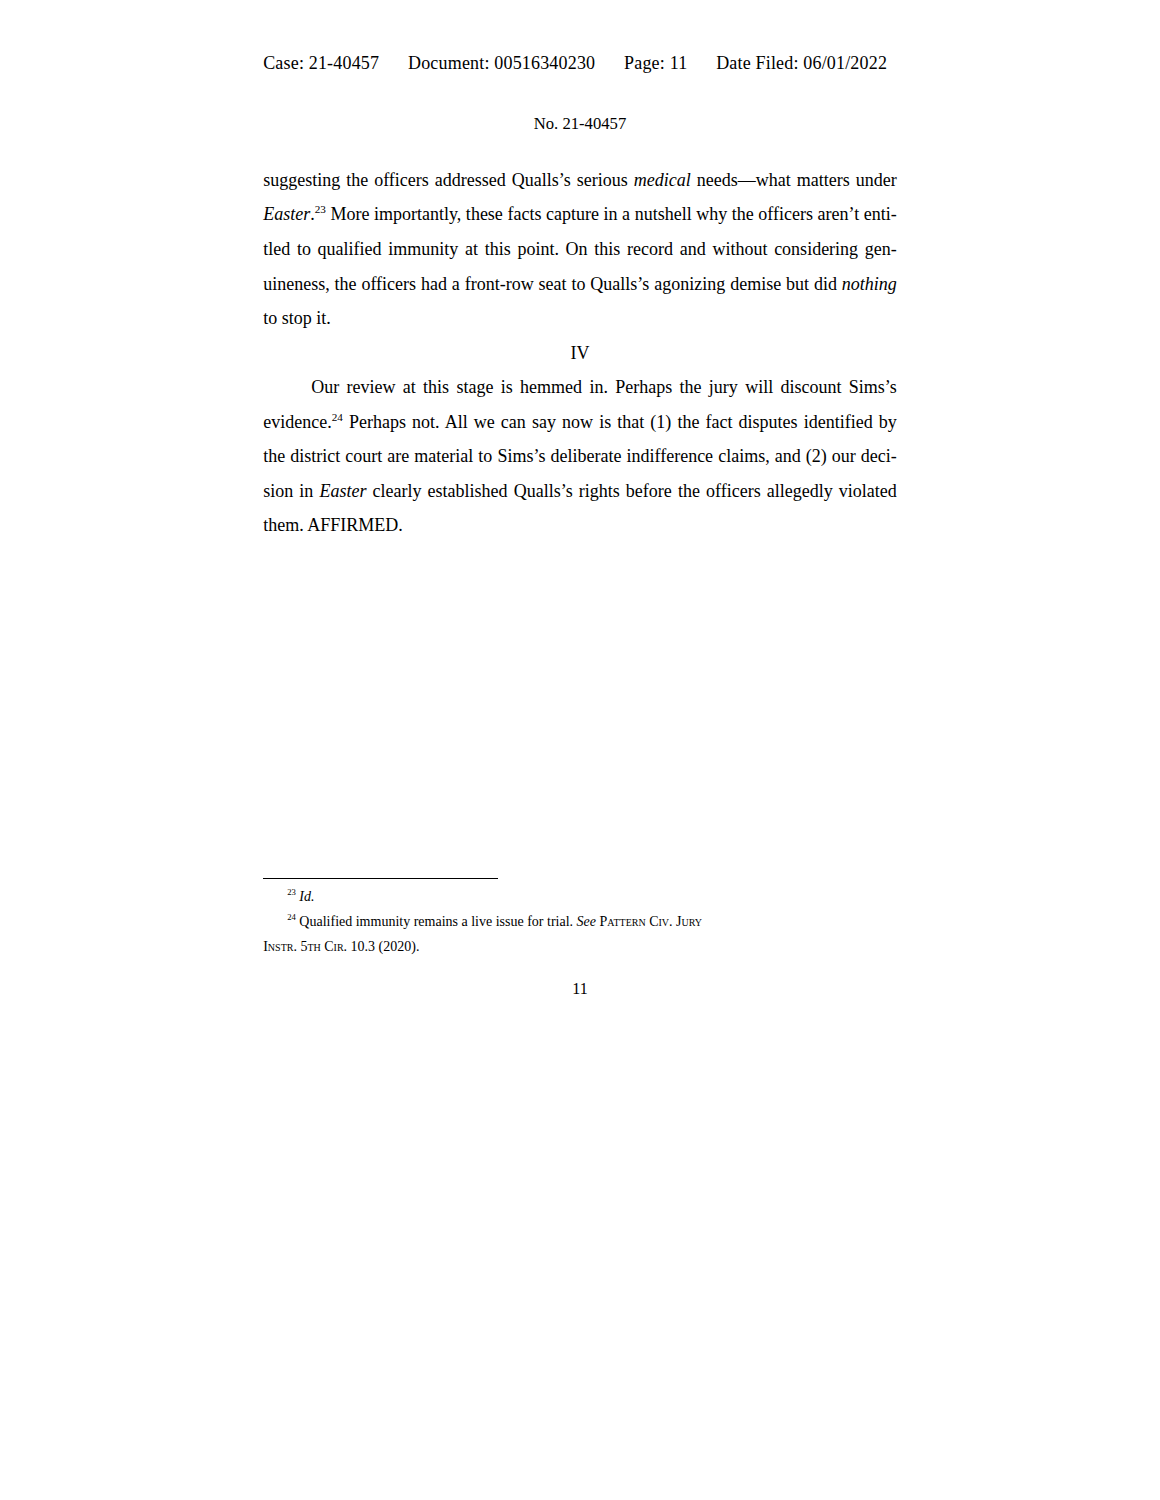Case: 21-40457 Document: 00516340230 Page: 11 Date Filed: 06/01/2022
No. 21-40457
suggesting the officers addressed Qualls’s serious medical needs—what matters under Easter.23 More importantly, these facts capture in a nutshell why the officers aren’t entitled to qualified immunity at this point. On this record and without considering genuineness, the officers had a front-row seat to Qualls’s agonizing demise but did nothing to stop it.
IV
Our review at this stage is hemmed in. Perhaps the jury will discount Sims’s evidence.24 Perhaps not. All we can say now is that (1) the fact disputes identified by the district court are material to Sims’s deliberate indifference claims, and (2) our decision in Easter clearly established Qualls’s rights before the officers allegedly violated them. AFFIRMED.
23 Id.
24 Qualified immunity remains a live issue for trial. See Pattern Civ. Jury
Instr. 5th Cir. 10.3 (2020).
11